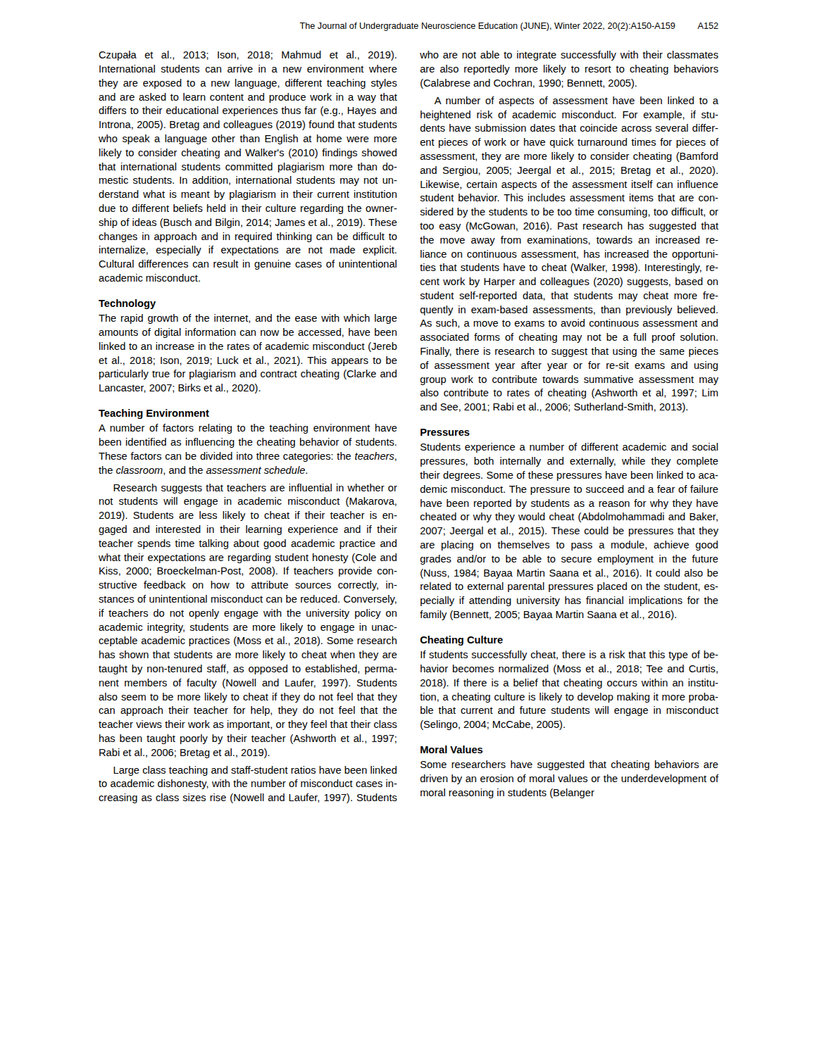The Journal of Undergraduate Neuroscience Education (JUNE), Winter 2022, 20(2):A150-A159A152
Czupała et al., 2013; Ison, 2018; Mahmud et al., 2019). International students can arrive in a new environment where they are exposed to a new language, different teaching styles and are asked to learn content and produce work in a way that differs to their educational experiences thus far (e.g., Hayes and Introna, 2005). Bretag and colleagues (2019) found that students who speak a language other than English at home were more likely to consider cheating and Walker's (2010) findings showed that international students committed plagiarism more than domestic students. In addition, international students may not understand what is meant by plagiarism in their current institution due to different beliefs held in their culture regarding the ownership of ideas (Busch and Bilgin, 2014; James et al., 2019). These changes in approach and in required thinking can be difficult to internalize, especially if expectations are not made explicit. Cultural differences can result in genuine cases of unintentional academic misconduct.
Technology
The rapid growth of the internet, and the ease with which large amounts of digital information can now be accessed, have been linked to an increase in the rates of academic misconduct (Jereb et al., 2018; Ison, 2019; Luck et al., 2021). This appears to be particularly true for plagiarism and contract cheating (Clarke and Lancaster, 2007; Birks et al., 2020).
Teaching Environment
A number of factors relating to the teaching environment have been identified as influencing the cheating behavior of students. These factors can be divided into three categories: the teachers, the classroom, and the assessment schedule.
Research suggests that teachers are influential in whether or not students will engage in academic misconduct (Makarova, 2019). Students are less likely to cheat if their teacher is engaged and interested in their learning experience and if their teacher spends time talking about good academic practice and what their expectations are regarding student honesty (Cole and Kiss, 2000; Broeckelman-Post, 2008). If teachers provide constructive feedback on how to attribute sources correctly, instances of unintentional misconduct can be reduced. Conversely, if teachers do not openly engage with the university policy on academic integrity, students are more likely to engage in unacceptable academic practices (Moss et al., 2018). Some research has shown that students are more likely to cheat when they are taught by non-tenured staff, as opposed to established, permanent members of faculty (Nowell and Laufer, 1997). Students also seem to be more likely to cheat if they do not feel that they can approach their teacher for help, they do not feel that the teacher views their work as important, or they feel that their class has been taught poorly by their teacher (Ashworth et al., 1997; Rabi et al., 2006; Bretag et al., 2019).
Large class teaching and staff-student ratios have been linked to academic dishonesty, with the number of misconduct cases increasing as class sizes rise (Nowell and Laufer, 1997). Students who are not able to integrate successfully with their classmates are also reportedly more likely to resort to cheating behaviors (Calabrese and Cochran, 1990; Bennett, 2005).
A number of aspects of assessment have been linked to a heightened risk of academic misconduct. For example, if students have submission dates that coincide across several different pieces of work or have quick turnaround times for pieces of assessment, they are more likely to consider cheating (Bamford and Sergiou, 2005; Jeergal et al., 2015; Bretag et al., 2020). Likewise, certain aspects of the assessment itself can influence student behavior. This includes assessment items that are considered by the students to be too time consuming, too difficult, or too easy (McGowan, 2016). Past research has suggested that the move away from examinations, towards an increased reliance on continuous assessment, has increased the opportunities that students have to cheat (Walker, 1998). Interestingly, recent work by Harper and colleagues (2020) suggests, based on student self-reported data, that students may cheat more frequently in exam-based assessments, than previously believed. As such, a move to exams to avoid continuous assessment and associated forms of cheating may not be a full proof solution. Finally, there is research to suggest that using the same pieces of assessment year after year or for re-sit exams and using group work to contribute towards summative assessment may also contribute to rates of cheating (Ashworth et al, 1997; Lim and See, 2001; Rabi et al., 2006; Sutherland-Smith, 2013).
Pressures
Students experience a number of different academic and social pressures, both internally and externally, while they complete their degrees. Some of these pressures have been linked to academic misconduct. The pressure to succeed and a fear of failure have been reported by students as a reason for why they have cheated or why they would cheat (Abdolmohammadi and Baker, 2007; Jeergal et al., 2015). These could be pressures that they are placing on themselves to pass a module, achieve good grades and/or to be able to secure employment in the future (Nuss, 1984; Bayaa Martin Saana et al., 2016). It could also be related to external parental pressures placed on the student, especially if attending university has financial implications for the family (Bennett, 2005; Bayaa Martin Saana et al., 2016).
Cheating Culture
If students successfully cheat, there is a risk that this type of behavior becomes normalized (Moss et al., 2018; Tee and Curtis, 2018). If there is a belief that cheating occurs within an institution, a cheating culture is likely to develop making it more probable that current and future students will engage in misconduct (Selingo, 2004; McCabe, 2005).
Moral Values
Some researchers have suggested that cheating behaviors are driven by an erosion of moral values or the underdevelopment of moral reasoning in students (Belanger